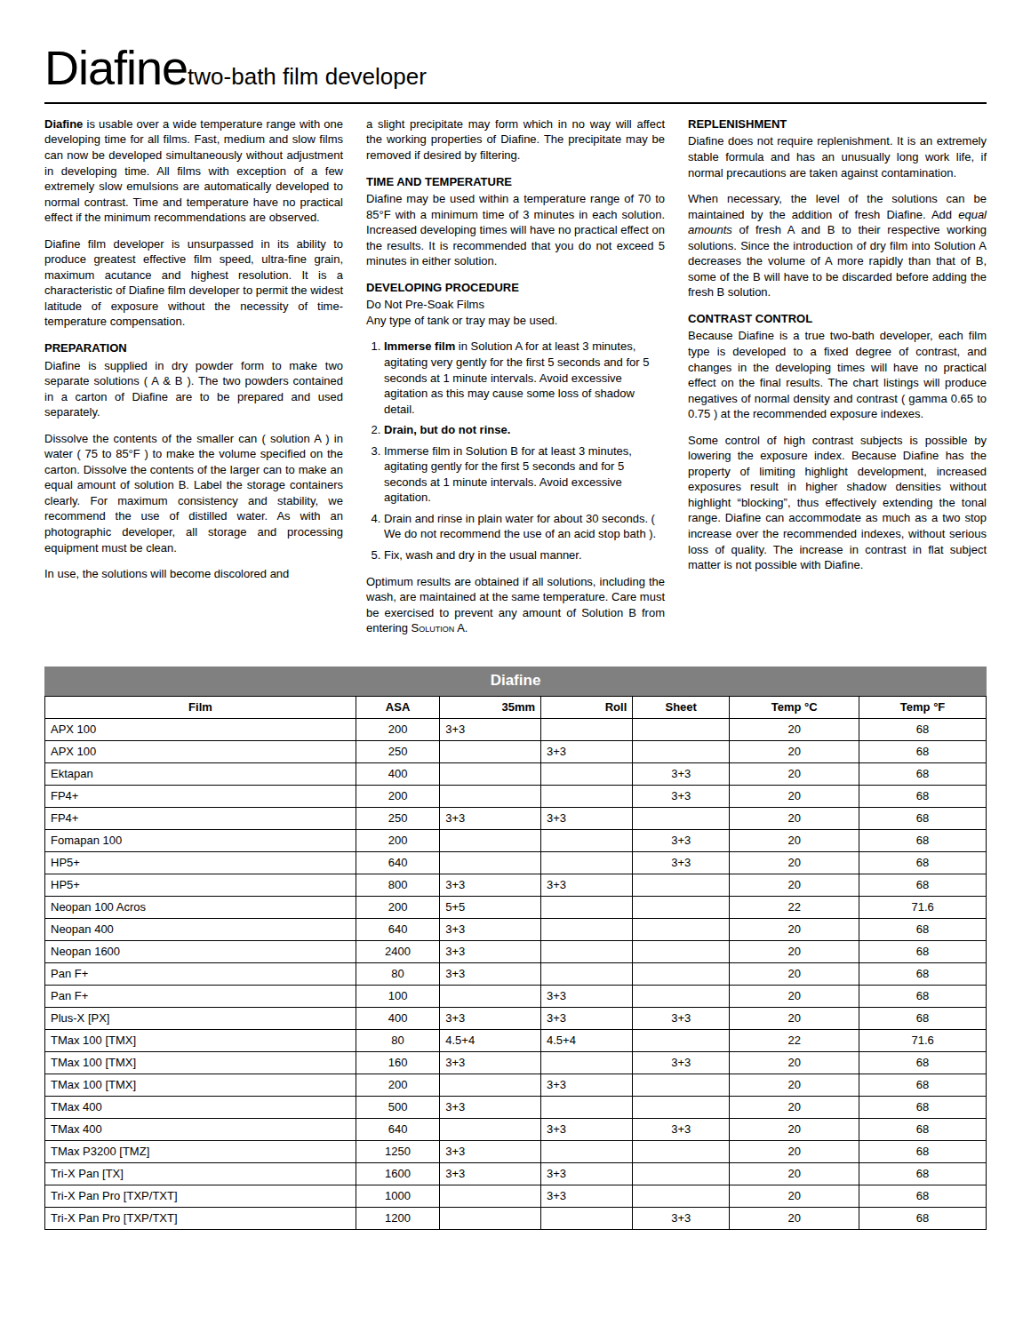Diafinetwo-bath film developer
Diafine is usable over a wide temperature range with one developing time for all films. Fast, medium and slow films can now be developed simultaneously without adjustment in developing time. All films with exception of a few extremely slow emulsions are automatically developed to normal contrast. Time and temperature have no practical effect if the minimum recommendations are observed.
Diafine film developer is unsurpassed in its ability to produce greatest effective film speed, ultra-fine grain, maximum acutance and highest resolution. It is a characteristic of Diafine film developer to permit the widest latitude of exposure without the necessity of time-temperature compensation.
Preparation
Diafine is supplied in dry powder form to make two separate solutions ( A & B ). The two powders contained in a carton of Diafine are to be prepared and used separately.
Dissolve the contents of the smaller can ( solution A ) in water ( 75 to 85°F ) to make the volume specified on the carton. Dissolve the contents of the larger can to make an equal amount of solution B. Label the storage containers clearly. For maximum consistency and stability, we recommend the use of distilled water. As with an photographic developer, all storage and processing equipment must be clean.
In use, the solutions will become discolored and
a slight precipitate may form which in no way will affect the working properties of Diafine. The precipitate may be removed if desired by filtering.
Time and Temperature
Diafine may be used within a temperature range of 70 to 85°F with a minimum time of 3 minutes in each solution. Increased developing times will have no practical effect on the results. It is recommended that you do not exceed 5 minutes in either solution.
Developing Procedure
Do Not Pre-Soak Films
Any type of tank or tray may be used.
Immerse film in Solution A for at least 3 minutes, agitating very gently for the first 5 seconds and for 5 seconds at 1 minute intervals. Avoid excessive agitation as this may cause some loss of shadow detail.
Drain, but do not rinse.
Immerse film in Solution B for at least 3 minutes, agitating gently for the first 5 seconds and for 5 seconds at 1 minute intervals. Avoid excessive agitation.
Drain and rinse in plain water for about 30 seconds. ( We do not recommend the use of an acid stop bath ).
Fix, wash and dry in the usual manner.
Optimum results are obtained if all solutions, including the wash, are maintained at the same temperature. Care must be exercised to prevent any amount of Solution B from entering Solution A.
Replenishment
Diafine does not require replenishment. It is an extremely stable formula and has an unusually long work life, if normal precautions are taken against contamination.
When necessary, the level of the solutions can be maintained by the addition of fresh Diafine. Add equal amounts of fresh A and B to their respective working solutions. Since the introduction of dry film into Solution A decreases the volume of A more rapidly than that of B, some of the B will have to be discarded before adding the fresh B solution.
Contrast Control
Because Diafine is a true two-bath developer, each film type is developed to a fixed degree of contrast, and changes in the developing times will have no practical effect on the final results. The chart listings will produce negatives of normal density and contrast ( gamma 0.65 to 0.75 ) at the recommended exposure indexes.
Some control of high contrast subjects is possible by lowering the exposure index. Because Diafine has the property of limiting highlight development, increased exposures result in higher shadow densities without highlight “blocking”, thus effectively extending the tonal range. Diafine can accommodate as much as a two stop increase over the recommended indexes, without serious loss of quality. The increase in contrast in flat subject matter is not possible with Diafine.
Diafine
| Film | ASA | 35mm | Roll | Sheet | Temp °C | Temp °F |
| --- | --- | --- | --- | --- | --- | --- |
| APX 100 | 200 | 3+3 | | | 20 | 68 |
| APX 100 | 250 | | 3+3 | | 20 | 68 |
| Ektapan | 400 | | | 3+3 | 20 | 68 |
| FP4+ | 200 | | | 3+3 | 20 | 68 |
| FP4+ | 250 | 3+3 | 3+3 | | 20 | 68 |
| Fomapan 100 | 200 | | | 3+3 | 20 | 68 |
| HP5+ | 640 | | | 3+3 | 20 | 68 |
| HP5+ | 800 | 3+3 | 3+3 | | 20 | 68 |
| Neopan 100 Acros | 200 | 5+5 | | | 22 | 71.6 |
| Neopan 400 | 640 | 3+3 | | | 20 | 68 |
| Neopan 1600 | 2400 | 3+3 | | | 20 | 68 |
| Pan F+ | 80 | 3+3 | | | 20 | 68 |
| Pan F+ | 100 | | 3+3 | | 20 | 68 |
| Plus-X [PX] | 400 | 3+3 | 3+3 | 3+3 | 20 | 68 |
| TMax 100 [TMX] | 80 | 4.5+4 | 4.5+4 | | 22 | 71.6 |
| TMax 100 [TMX] | 160 | 3+3 | | 3+3 | 20 | 68 |
| TMax 100 [TMX] | 200 | | 3+3 | | 20 | 68 |
| TMax 400 | 500 | 3+3 | | | 20 | 68 |
| TMax 400 | 640 | | 3+3 | 3+3 | 20 | 68 |
| TMax P3200 [TMZ] | 1250 | 3+3 | | | 20 | 68 |
| Tri-X Pan [TX] | 1600 | 3+3 | 3+3 | | 20 | 68 |
| Tri-X Pan Pro [TXP/TXT] | 1000 | | 3+3 | | 20 | 68 |
| Tri-X Pan Pro [TXP/TXT] | 1200 | | | 3+3 | 20 | 68 |